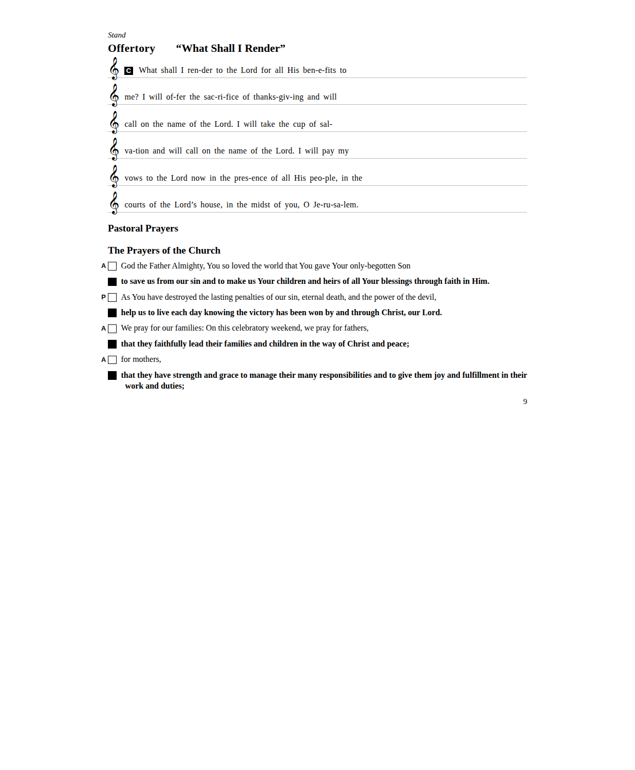Stand
Offertory
“What Shall I Render”
𝄞 C What shall Iren-der to the Lord for all His ben-e-fits to
𝄞 me?Iwill of-fer the sac-ri-fice of thanks-giv-ing and will
𝄞 call on the name of the Lord. Iwill take the cup of sal-
𝄞 va-tion and will call on the name of the Lord. Iwill pay my
𝄞 vows to the Lord now in the pres-ence of all His peo-ple, in the
𝄞 courts of the Lord’s house, in the midst of you, OJe-ru-sa-lem.
Pastoral Prayers
The Prayers of the Church
AGod the Father Almighty, You so loved the world that You gave Your only-begotten Son
Cto save us from our sin and to make us Your children and heirs of all Your blessings through faith in Him.
PAs You have destroyed the lasting penalties of our sin, eternal death, and the power of the devil,
Chelp us to live each day knowing the victory has been won by and through Christ, our Lord.
AWe pray for our families: On this celebratory weekend, we pray for fathers,
Cthat they faithfully lead their families and children in the way of Christ and peace;
Afor mothers,
Cthat they have strength and grace to manage their many responsibilities and to give them joy and fulfillment in their work and duties;
9